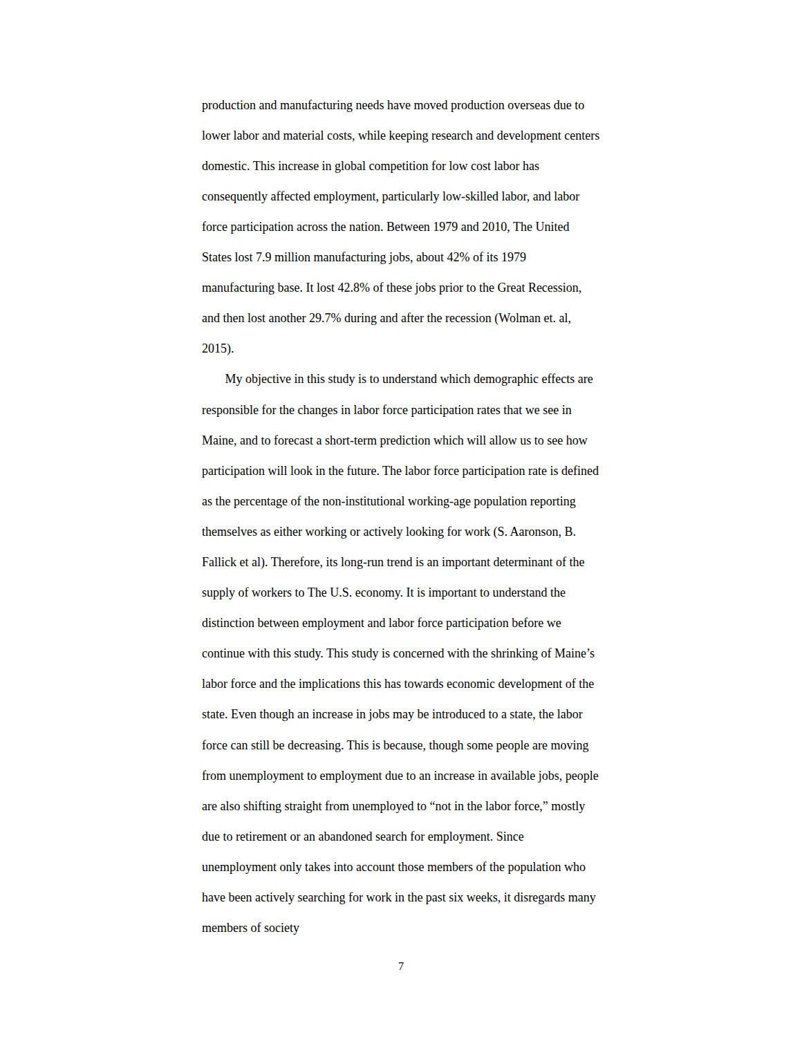production and manufacturing needs have moved production overseas due to lower labor and material costs, while keeping research and development centers domestic. This increase in global competition for low cost labor has consequently affected employment, particularly low-skilled labor, and labor force participation across the nation. Between 1979 and 2010, The United States lost 7.9 million manufacturing jobs, about 42% of its 1979 manufacturing base. It lost 42.8% of these jobs prior to the Great Recession, and then lost another 29.7% during and after the recession (Wolman et. al, 2015).
My objective in this study is to understand which demographic effects are responsible for the changes in labor force participation rates that we see in Maine, and to forecast a short-term prediction which will allow us to see how participation will look in the future. The labor force participation rate is defined as the percentage of the non-institutional working-age population reporting themselves as either working or actively looking for work (S. Aaronson, B. Fallick et al). Therefore, its long-run trend is an important determinant of the supply of workers to The U.S. economy. It is important to understand the distinction between employment and labor force participation before we continue with this study. This study is concerned with the shrinking of Maine’s labor force and the implications this has towards economic development of the state. Even though an increase in jobs may be introduced to a state, the labor force can still be decreasing. This is because, though some people are moving from unemployment to employment due to an increase in available jobs, people are also shifting straight from unemployed to “not in the labor force,” mostly due to retirement or an abandoned search for employment. Since unemployment only takes into account those members of the population who have been actively searching for work in the past six weeks, it disregards many members of society
7